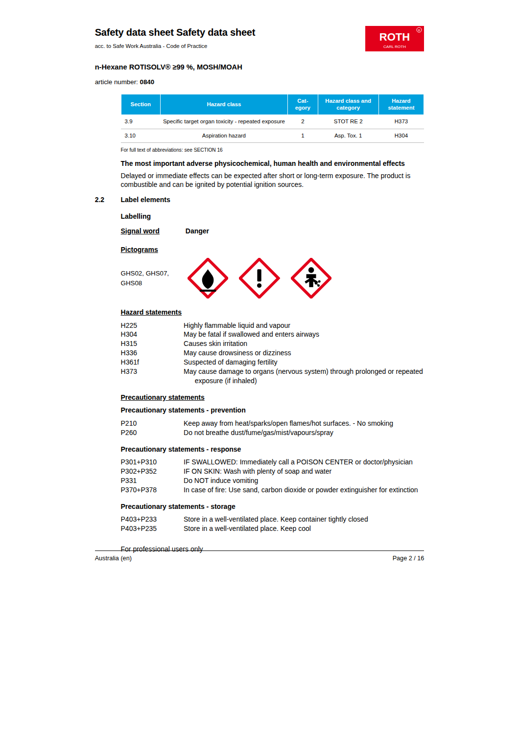Safety data sheet Safety data sheet
acc. to Safe Work Australia - Code of Practice
ROTH CARL ROTH R
n-Hexane ROTISOLV® ≥99 %, MOSH/MOAH
article number: 0840
| Section | Hazard class | Cat- egory | Hazard class and category | Hazard statement |
| --- | --- | --- | --- | --- |
| 3.9 | Specific target organ toxicity - repeated exposure | 2 | STOT RE 2 | H373 |
| 3.10 | Aspiration hazard | 1 | Asp. Tox. 1 | H304 |
For full text of abbreviations: see SECTION 16
The most important adverse physicochemical, human health and environmental effects
Delayed or immediate effects can be expected after short or long-term exposure. The product is combustible and can be ignited by potential ignition sources.
2.2
Label elements
Labelling
Signal word
Danger
Pictograms
GHS02, GHS07,
GHS08
Hazard statements
H225
Highly flammable liquid and vapour
H304
May be fatal if swallowed and enters airways
H315
Causes skin irritation
H336
May cause drowsiness or dizziness
H361f
Suspected of damaging fertility
H373
May cause damage to organs (nervous system) through prolonged or repeatedexposure (if inhaled)
Precautionary statements
Precautionary statements - prevention
P210
Keep away from heat/sparks/open flames/hot surfaces. - No smoking
P260
Do not breathe dust/fume/gas/mist/vapours/spray
Precautionary statements - response
P301+P310
IF SWALLOWED: Immediately call a POISON CENTER or doctor/physician
P302+P352
IF ON SKIN: Wash with plenty of soap and water
P331
Do NOT induce vomiting
P370+P378
In case of fire: Use sand, carbon dioxide or powder extinguisher for extinction
Precautionary statements - storage
P403+P233
Store in a well-ventilated place. Keep container tightly closed
P403+P235
Store in a well-ventilated place. Keep cool
For professional users only
Australia (en)
Page 2 / 16